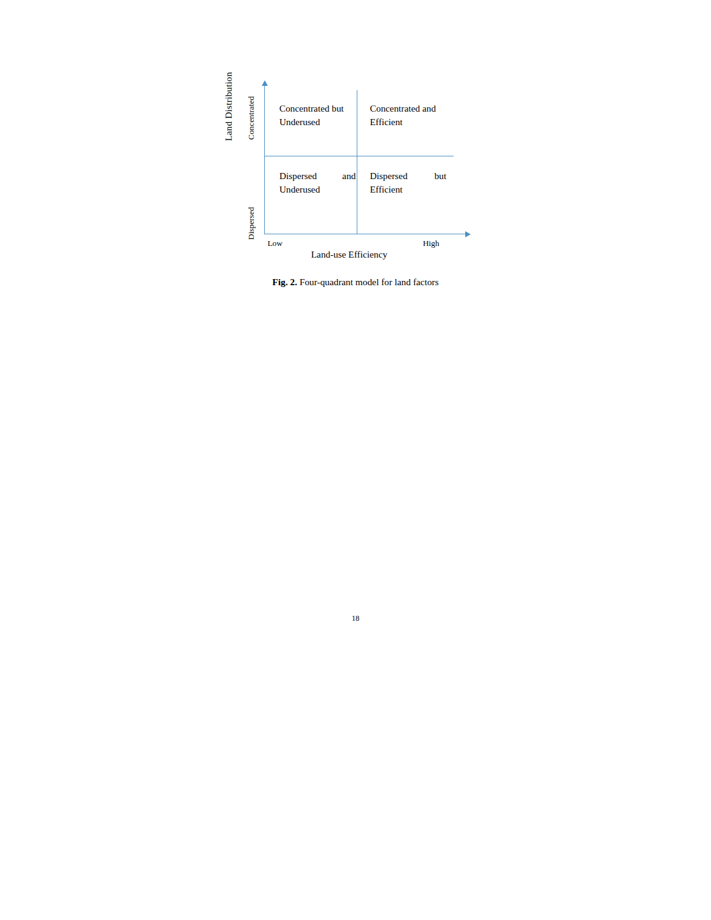Land Distribution
Concentrated
Dispersed
Concentrated but Underused
Concentrated and Efficient
Dispersed and Underused
Dispersed but Efficient
Low
High
Land-use Efficiency
Fig. 2. Four-quadrant model for land factors
18